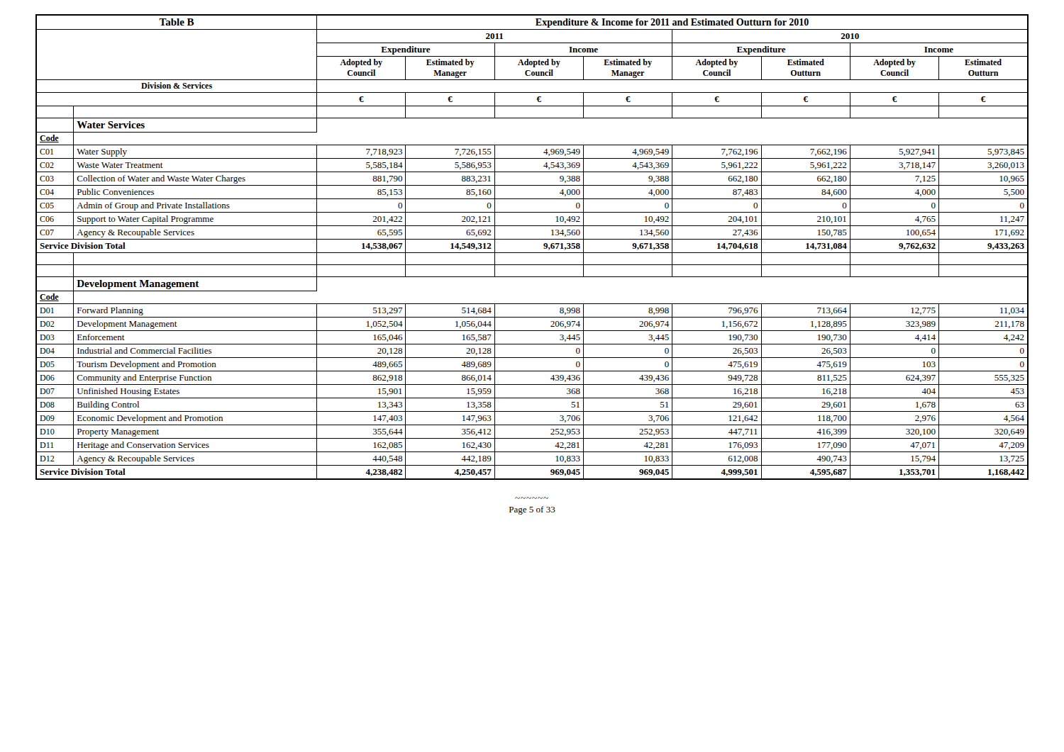| Table B | Expenditure & Income for 2011 and Estimated Outturn for 2010 |
| | 2011 | 2010 |
| | Expenditure | Income | Expenditure | Income |
| | Adopted by Council | Estimated by Manager | Adopted by Council | Estimated by Manager | Adopted by Council | Estimated Outturn | Adopted by Council | Estimated Outturn |
| Division & Services | | | | | | | | |
| | € | € | € | € | € | € | € | € |
| | Water Services | | | | | | | | |
| Code | | | | | | | | | |
| C01 | Water Supply | 7,718,923 | 7,726,155 | 4,969,549 | 4,969,549 | 7,762,196 | 7,662,196 | 5,927,941 | 5,973,845 |
| C02 | Waste Water Treatment | 5,585,184 | 5,586,953 | 4,543,369 | 4,543,369 | 5,961,222 | 5,961,222 | 3,718,147 | 3,260,013 |
| C03 | Collection of Water and Waste Water Charges | 881,790 | 883,231 | 9,388 | 9,388 | 662,180 | 662,180 | 7,125 | 10,965 |
| C04 | Public Conveniences | 85,153 | 85,160 | 4,000 | 4,000 | 87,483 | 84,600 | 4,000 | 5,500 |
| C05 | Admin of Group and Private Installations | 0 | 0 | 0 | 0 | 0 | 0 | 0 | 0 |
| C06 | Support to Water Capital Programme | 201,422 | 202,121 | 10,492 | 10,492 | 204,101 | 210,101 | 4,765 | 11,247 |
| C07 | Agency & Recoupable Services | 65,595 | 65,692 | 134,560 | 134,560 | 27,436 | 150,785 | 100,654 | 171,692 |
| Service Division Total | 14,538,067 | 14,549,312 | 9,671,358 | 9,671,358 | 14,704,618 | 14,731,084 | 9,762,632 | 9,433,263 |
| | Development Management | | | | | | | | |
| Code | | | | | | | | | |
| D01 | Forward Planning | 513,297 | 514,684 | 8,998 | 8,998 | 796,976 | 713,664 | 12,775 | 11,034 |
| D02 | Development Management | 1,052,504 | 1,056,044 | 206,974 | 206,974 | 1,156,672 | 1,128,895 | 323,989 | 211,178 |
| D03 | Enforcement | 165,046 | 165,587 | 3,445 | 3,445 | 190,730 | 190,730 | 4,414 | 4,242 |
| D04 | Industrial and Commercial Facilities | 20,128 | 20,128 | 0 | 0 | 26,503 | 26,503 | 0 | 0 |
| D05 | Tourism Development and Promotion | 489,665 | 489,689 | 0 | 0 | 475,619 | 475,619 | 103 | 0 |
| D06 | Community and Enterprise Function | 862,918 | 866,014 | 439,436 | 439,436 | 949,728 | 811,525 | 624,397 | 555,325 |
| D07 | Unfinished Housing Estates | 15,901 | 15,959 | 368 | 368 | 16,218 | 16,218 | 404 | 453 |
| D08 | Building Control | 13,343 | 13,358 | 51 | 51 | 29,601 | 29,601 | 1,678 | 63 |
| D09 | Economic Development and Promotion | 147,403 | 147,963 | 3,706 | 3,706 | 121,642 | 118,700 | 2,976 | 4,564 |
| D10 | Property Management | 355,644 | 356,412 | 252,953 | 252,953 | 447,711 | 416,399 | 320,100 | 320,649 |
| D11 | Heritage and Conservation Services | 162,085 | 162,430 | 42,281 | 42,281 | 176,093 | 177,090 | 47,071 | 47,209 |
| D12 | Agency & Recoupable Services | 440,548 | 442,189 | 10,833 | 10,833 | 612,008 | 490,743 | 15,794 | 13,725 |
| Service Division Total | 4,238,482 | 4,250,457 | 969,045 | 969,045 | 4,999,501 | 4,595,687 | 1,353,701 | 1,168,442 |
~~~~~~
Page 5 of 33